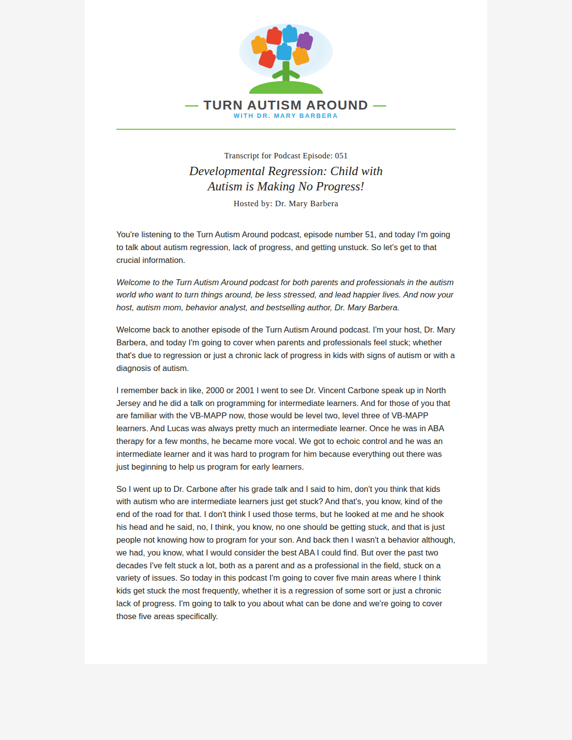— Turn Autism Around —
with Dr. Mary Barbera
Transcript for Podcast Episode: 051
Developmental Regression: Child with
Autism is Making No Progress!
Hosted by: Dr. Mary Barbera
You're listening to the Turn Autism Around podcast, episode number 51, and today I'm going to talk about autism regression, lack of progress, and getting unstuck. So let's get to that crucial information.
Welcome to the Turn Autism Around podcast for both parents and professionals in the autism world who want to turn things around, be less stressed, and lead happier lives. And now your host, autism mom, behavior analyst, and bestselling author, Dr. Mary Barbera.
Welcome back to another episode of the Turn Autism Around podcast. I'm your host, Dr. Mary Barbera, and today I'm going to cover when parents and professionals feel stuck; whether that's due to regression or just a chronic lack of progress in kids with signs of autism or with a diagnosis of autism.
I remember back in like, 2000 or 2001 I went to see Dr. Vincent Carbone speak up in North Jersey and he did a talk on programming for intermediate learners. And for those of you that are familiar with the VB-MAPP now, those would be level two, level three of VB-MAPP learners. And Lucas was always pretty much an intermediate learner. Once he was in ABA therapy for a few months, he became more vocal. We got to echoic control and he was an intermediate learner and it was hard to program for him because everything out there was just beginning to help us program for early learners.
So I went up to Dr. Carbone after his grade talk and I said to him, don't you think that kids with autism who are intermediate learners just get stuck? And that's, you know, kind of the end of the road for that. I don't think I used those terms, but he looked at me and he shook his head and he said, no, I think, you know, no one should be getting stuck, and that is just people not knowing how to program for your son. And back then I wasn't a behavior although, we had, you know, what I would consider the best ABA I could find. But over the past two decades I've felt stuck a lot, both as a parent and as a professional in the field, stuck on a variety of issues. So today in this podcast I'm going to cover five main areas where I think kids get stuck the most frequently, whether it is a regression of some sort or just a chronic lack of progress. I'm going to talk to you about what can be done and we're going to cover those five areas specifically.